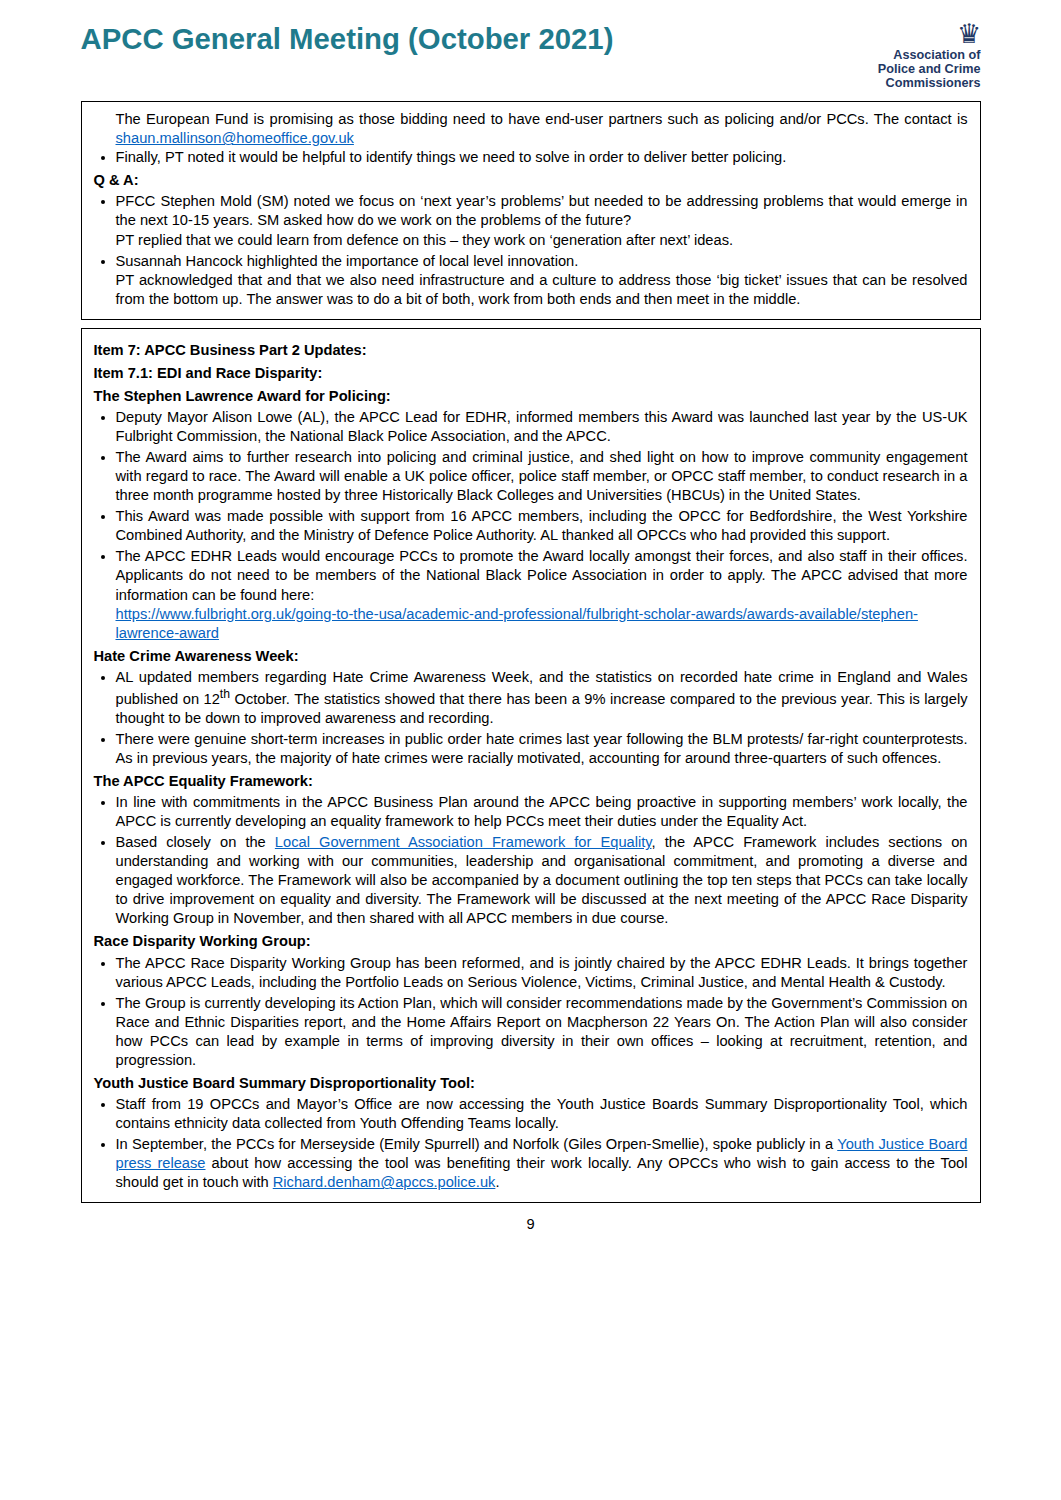APCC General Meeting (October 2021)
♛
Association of
Police and Crime
Commissioners
The European Fund is promising as those bidding need to have end-user partners such as policing and/or PCCs. The contact is shaun.mallinson@homeoffice.gov.uk
Finally, PT noted it would be helpful to identify things we need to solve in order to deliver better policing.
Q & A:
PFCC Stephen Mold (SM) noted we focus on ‘next year’s problems’ but needed to be addressing problems that would emerge in the next 10-15 years. SM asked how do we work on the problems of the future?
PT replied that we could learn from defence on this – they work on ‘generation after next’ ideas.
Susannah Hancock highlighted the importance of local level innovation.
PT acknowledged that and that we also need infrastructure and a culture to address those ‘big ticket’ issues that can be resolved from the bottom up. The answer was to do a bit of both, work from both ends and then meet in the middle.
Item 7: APCC Business Part 2 Updates:
Item 7.1: EDI and Race Disparity:
The Stephen Lawrence Award for Policing:
Deputy Mayor Alison Lowe (AL), the APCC Lead for EDHR, informed members this Award was launched last year by the US-UK Fulbright Commission, the National Black Police Association, and the APCC.
The Award aims to further research into policing and criminal justice, and shed light on how to improve community engagement with regard to race. The Award will enable a UK police officer, police staff member, or OPCC staff member, to conduct research in a three month programme hosted by three Historically Black Colleges and Universities (HBCUs) in the United States.
This Award was made possible with support from 16 APCC members, including the OPCC for Bedfordshire, the West Yorkshire Combined Authority, and the Ministry of Defence Police Authority. AL thanked all OPCCs who had provided this support.
The APCC EDHR Leads would encourage PCCs to promote the Award locally amongst their forces, and also staff in their offices. Applicants do not need to be members of the National Black Police Association in order to apply. The APCC advised that more information can be found here:
https://www.fulbright.org.uk/going-to-the-usa/academic-and-professional/fulbright-scholar-awards/awards-available/stephen-lawrence-award
Hate Crime Awareness Week:
AL updated members regarding Hate Crime Awareness Week, and the statistics on recorded hate crime in England and Wales published on 12th October. The statistics showed that there has been a 9% increase compared to the previous year. This is largely thought to be down to improved awareness and recording.
There were genuine short-term increases in public order hate crimes last year following the BLM protests/ far-right counterprotests. As in previous years, the majority of hate crimes were racially motivated, accounting for around three-quarters of such offences.
The APCC Equality Framework:
In line with commitments in the APCC Business Plan around the APCC being proactive in supporting members’ work locally, the APCC is currently developing an equality framework to help PCCs meet their duties under the Equality Act.
Based closely on the Local Government Association Framework for Equality, the APCC Framework includes sections on understanding and working with our communities, leadership and organisational commitment, and promoting a diverse and engaged workforce. The Framework will also be accompanied by a document outlining the top ten steps that PCCs can take locally to drive improvement on equality and diversity. The Framework will be discussed at the next meeting of the APCC Race Disparity Working Group in November, and then shared with all APCC members in due course.
Race Disparity Working Group:
The APCC Race Disparity Working Group has been reformed, and is jointly chaired by the APCC EDHR Leads. It brings together various APCC Leads, including the Portfolio Leads on Serious Violence, Victims, Criminal Justice, and Mental Health & Custody.
The Group is currently developing its Action Plan, which will consider recommendations made by the Government’s Commission on Race and Ethnic Disparities report, and the Home Affairs Report on Macpherson 22 Years On. The Action Plan will also consider how PCCs can lead by example in terms of improving diversity in their own offices – looking at recruitment, retention, and progression.
Youth Justice Board Summary Disproportionality Tool:
Staff from 19 OPCCs and Mayor’s Office are now accessing the Youth Justice Boards Summary Disproportionality Tool, which contains ethnicity data collected from Youth Offending Teams locally.
In September, the PCCs for Merseyside (Emily Spurrell) and Norfolk (Giles Orpen-Smellie), spoke publicly in a Youth Justice Board press release about how accessing the tool was benefiting their work locally. Any OPCCs who wish to gain access to the Tool should get in touch with Richard.denham@apccs.police.uk.
9